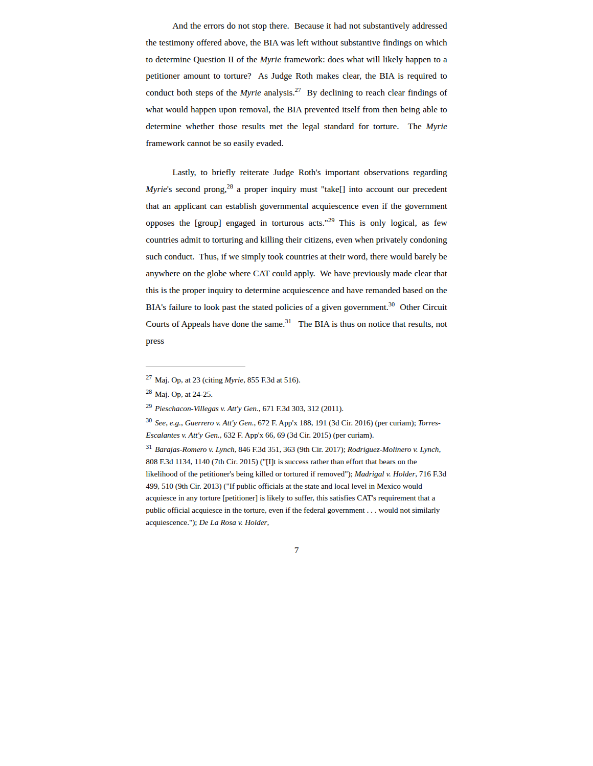And the errors do not stop there. Because it had not substantively addressed the testimony offered above, the BIA was left without substantive findings on which to determine Question II of the Myrie framework: does what will likely happen to a petitioner amount to torture? As Judge Roth makes clear, the BIA is required to conduct both steps of the Myrie analysis.27 By declining to reach clear findings of what would happen upon removal, the BIA prevented itself from then being able to determine whether those results met the legal standard for torture. The Myrie framework cannot be so easily evaded.
Lastly, to briefly reiterate Judge Roth's important observations regarding Myrie's second prong,28 a proper inquiry must "take[] into account our precedent that an applicant can establish governmental acquiescence even if the government opposes the [group] engaged in torturous acts."29 This is only logical, as few countries admit to torturing and killing their citizens, even when privately condoning such conduct. Thus, if we simply took countries at their word, there would barely be anywhere on the globe where CAT could apply. We have previously made clear that this is the proper inquiry to determine acquiescence and have remanded based on the BIA's failure to look past the stated policies of a given government.30 Other Circuit Courts of Appeals have done the same.31 The BIA is thus on notice that results, not press
27 Maj. Op, at 23 (citing Myrie, 855 F.3d at 516).
28 Maj. Op, at 24-25.
29 Pieschacon-Villegas v. Att'y Gen., 671 F.3d 303, 312 (2011).
30 See, e.g., Guerrero v. Att'y Gen., 672 F. App'x 188, 191 (3d Cir. 2016) (per curiam); Torres-Escalantes v. Att'y Gen., 632 F. App'x 66, 69 (3d Cir. 2015) (per curiam).
31 Barajas-Romero v. Lynch, 846 F.3d 351, 363 (9th Cir. 2017); Rodriguez-Molinero v. Lynch, 808 F.3d 1134, 1140 (7th Cir. 2015) ("[I]t is success rather than effort that bears on the likelihood of the petitioner's being killed or tortured if removed"); Madrigal v. Holder, 716 F.3d 499, 510 (9th Cir. 2013) ("If public officials at the state and local level in Mexico would acquiesce in any torture [petitioner] is likely to suffer, this satisfies CAT's requirement that a public official acquiesce in the torture, even if the federal government . . . would not similarly acquiescence."); De La Rosa v. Holder,
7